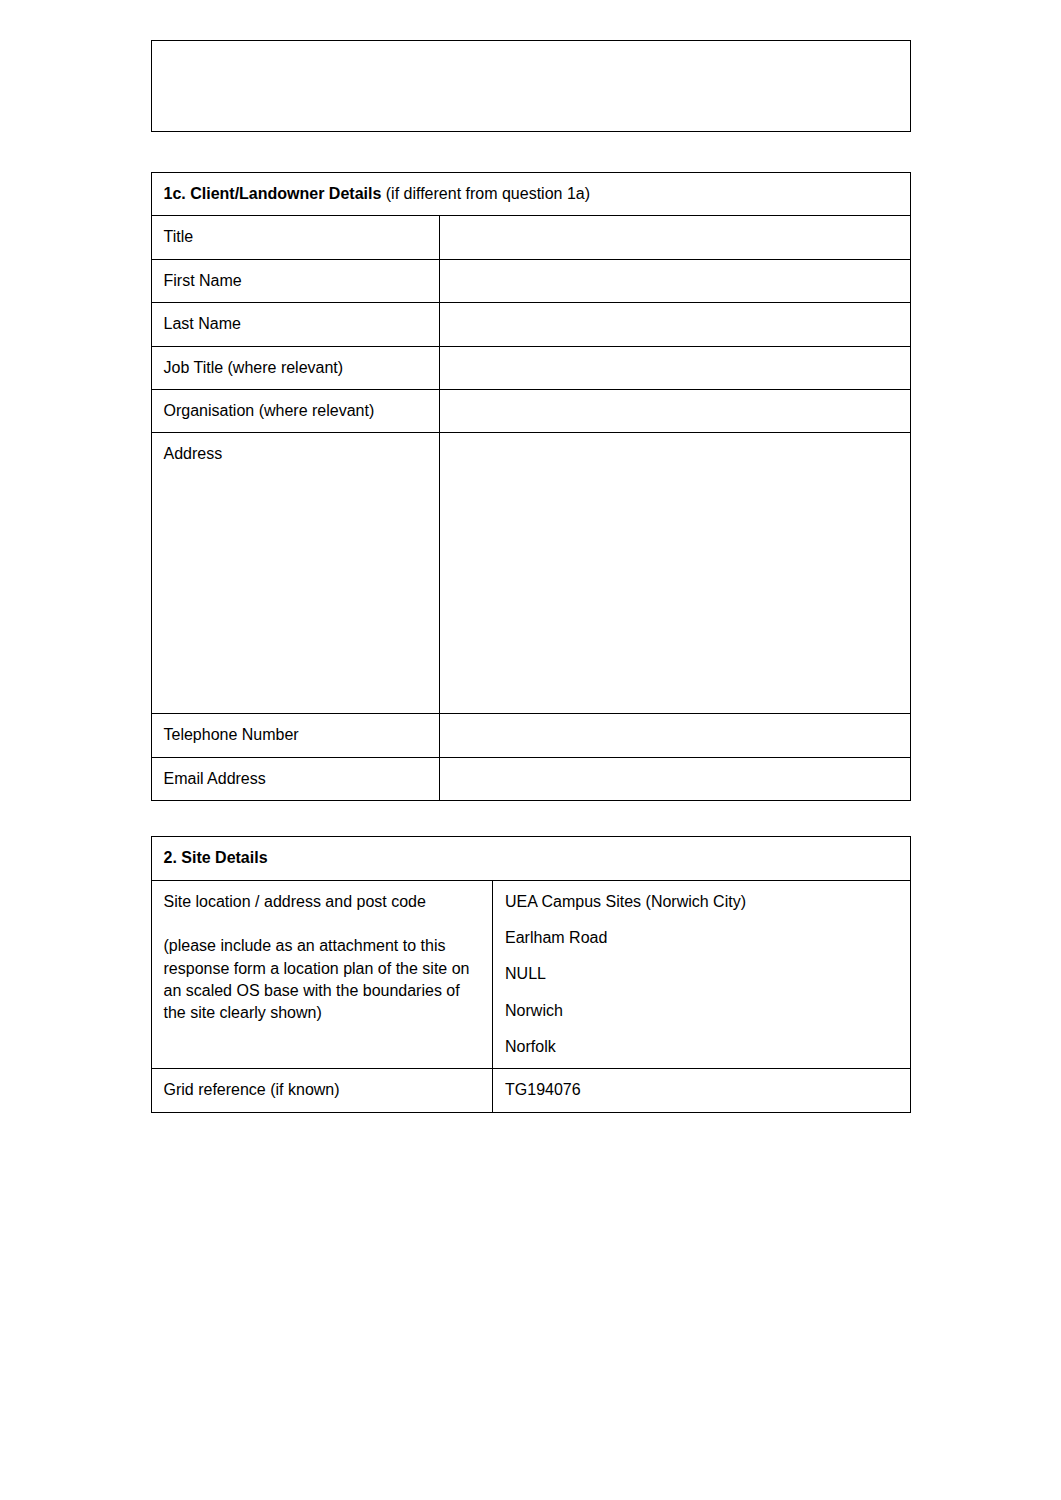| 1c. Client/Landowner Details (if different from question 1a) |
| --- |
| Title | |
| First Name | |
| Last Name | |
| Job Title (where relevant) | |
| Organisation (where relevant) | |
| Address | |
| Telephone Number | |
| Email Address | |
| 2. Site Details |
| --- |
| Site location / address and post code (please include as an attachment to this response form a location plan of the site on an scaled OS base with the boundaries of the site clearly shown) | UEA Campus Sites (Norwich City) Earlham Road NULL Norwich Norfolk |
| Grid reference (if known) | TG194076 |